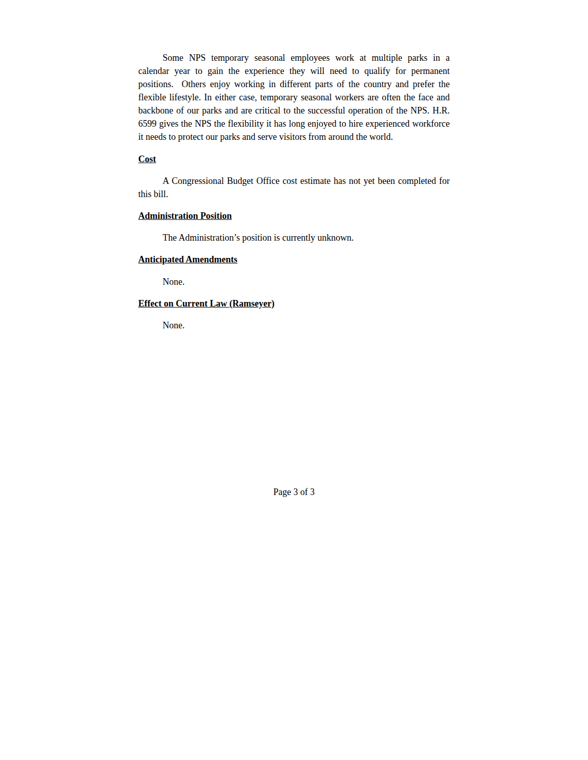Some NPS temporary seasonal employees work at multiple parks in a calendar year to gain the experience they will need to qualify for permanent positions. Others enjoy working in different parts of the country and prefer the flexible lifestyle. In either case, temporary seasonal workers are often the face and backbone of our parks and are critical to the successful operation of the NPS. H.R. 6599 gives the NPS the flexibility it has long enjoyed to hire experienced workforce it needs to protect our parks and serve visitors from around the world.
Cost
A Congressional Budget Office cost estimate has not yet been completed for this bill.
Administration Position
The Administration’s position is currently unknown.
Anticipated Amendments
None.
Effect on Current Law (Ramseyer)
None.
Page 3 of 3